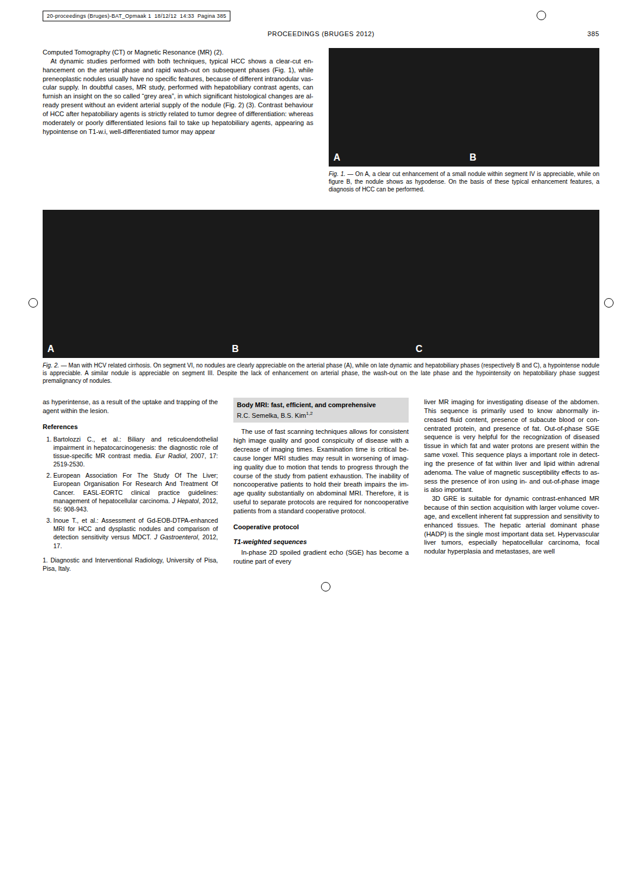20-proceedings (Bruges)-BAT_Opmaak 1 18/12/12 14:33 Pagina 385
PROCEEDINGS (BRUGES 2012) 385
Computed Tomography (CT) or Magnetic Resonance (MR) (2).
At dynamic studies performed with both techniques, typical HCC shows a clear-cut enhancement on the arterial phase and rapid wash-out on subsequent phases (Fig. 1), while preneoplastic nodules usually have no specific features, because of different intranodular vascular supply. In doubtful cases, MR study, performed with hepatobiliary contrast agents, can furnish an insight on the so called “grey area”, in which significant histological changes are already present without an evident arterial supply of the nodule (Fig. 2) (3). Contrast behaviour of HCC after hepatobiliary agents is strictly related to tumor degree of differentiation: whereas moderately or poorly differentiated lesions fail to take up hepatobiliary agents, appearing as hypointense on T1-w.i, well-differentiated tumor may appear
A B
Fig. 1. — On A, a clear cut enhancement of a small nodule within segment IV is appreciable, while on figure B, the nodule shows as hypodense. On the basis of these typical enhancement features, a diagnosis of HCC can be performed.
A B C
Fig. 2. — Man with HCV related cirrhosis. On segment VI, no nodules are clearly appreciable on the arterial phase (A), while on late dynamic and hepatobiliary phases (respectively B and C), a hypointense nodule is appreciable. A similar nodule is appreciable on segment III. Despite the lack of enhancement on arterial phase, the wash-out on the late phase and the hypointensity on hepatobiliary phase suggest premalignancy of nodules.
as hyperintense, as a result of the uptake and trapping of the agent within the lesion.
References
Bartolozzi C., et al.: Biliary and reticuloendothelial impairment in hepatocarcinogenesis: the diagnostic role of tissue-specific MR contrast media. Eur Radiol, 2007, 17: 2519-2530.
European Association For The Study Of The Liver; European Organisation For Research And Treatment Of Cancer. EASL-EORTC clinical practice guidelines: management of hepatocellular carcinoma. J Hepatol, 2012, 56: 908-943.
Inoue T., et al.: Assessment of Gd-EOB-DTPA-enhanced MRI for HCC and dysplastic nodules and comparison of detection sensitivity versus MDCT. J Gastroenterol, 2012, 17.
1. Diagnostic and Interventional Radiology, University of Pisa, Pisa, Italy.
Body MRI: fast, efficient, and comprehensive R.C. Semelka, B.S. Kim1,2
The use of fast scanning techniques allows for consistent high image quality and good conspicuity of disease with a decrease of imaging times. Examination time is critical because longer MRI studies may result in worsening of imaging quality due to motion that tends to progress through the course of the study from patient exhaustion. The inability of noncooperative patients to hold their breath impairs the image quality substantially on abdominal MRI. Therefore, it is useful to separate protocols are required for noncooperative patients from a standard cooperative protocol.
Cooperative protocol
T1-weighted sequences
In-phase 2D spoiled gradient echo (SGE) has become a routine part of every
liver MR imaging for investigating disease of the abdomen. This sequence is primarily used to know abnormally increased fluid content, presence of subacute blood or concentrated protein, and presence of fat. Out-of-phase SGE sequence is very helpful for the recognization of diseased tissue in which fat and water protons are present within the same voxel. This sequence plays a important role in detecting the presence of fat within liver and lipid within adrenal adenoma. The value of magnetic susceptibility effects to assess the presence of iron using in- and out-of-phase image is also important.
3D GRE is suitable for dynamic contrast-enhanced MR because of thin section acquisition with larger volume coverage, and excellent inherent fat suppression and sensitivity to enhanced tissues. The hepatic arterial dominant phase (HADP) is the single most important data set. Hypervascular liver tumors, especially hepatocellular carcinoma, focal nodular hyperplasia and metastases, are well